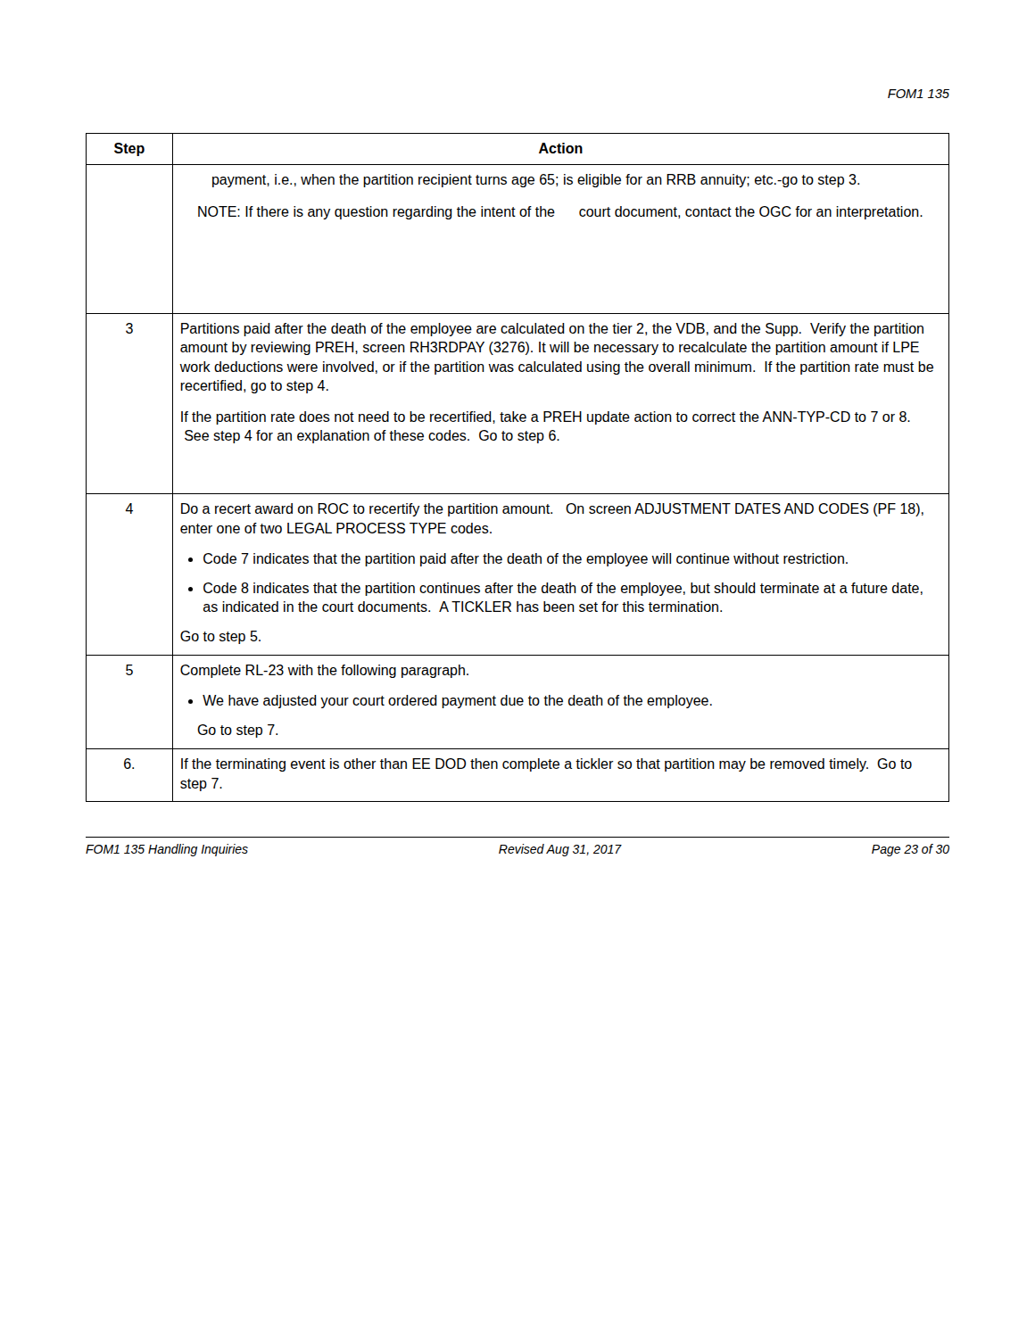FOM1 135
| Step | Action |
| --- | --- |
| | payment, i.e., when the partition recipient turns age 65; is eligible for an RRB annuity; etc.-go to step 3. NOTE: If there is any question regarding the intent of the court document, contact the OGC for an interpretation. |
| 3 | Partitions paid after the death of the employee are calculated on the tier 2, the VDB, and the Supp. Verify the partition amount by reviewing PREH, screen RH3RDPAY (3276). It will be necessary to recalculate the partition amount if LPE work deductions were involved, or if the partition was calculated using the overall minimum. If the partition rate must be recertified, go to step 4. If the partition rate does not need to be recertified, take a PREH update action to correct the ANN-TYP-CD to 7 or 8. See step 4 for an explanation of these codes. Go to step 6. |
| 4 | Do a recert award on ROC to recertify the partition amount. On screen ADJUSTMENT DATES AND CODES (PF 18), enter one of two LEGAL PROCESS TYPE codes. Code 7 indicates that the partition paid after the death of the employee will continue without restriction. Code 8 indicates that the partition continues after the death of the employee, but should terminate at a future date, as indicated in the court documents. A TICKLER has been set for this termination. Go to step 5. |
| 5 | Complete RL-23 with the following paragraph. We have adjusted your court ordered payment due to the death of the employee. Go to step 7. |
| 6. | If the terminating event is other than EE DOD then complete a tickler so that partition may be removed timely. Go to step 7. |
FOM1 135 Handling Inquiries Revised Aug 31, 2017 Page 23 of 30